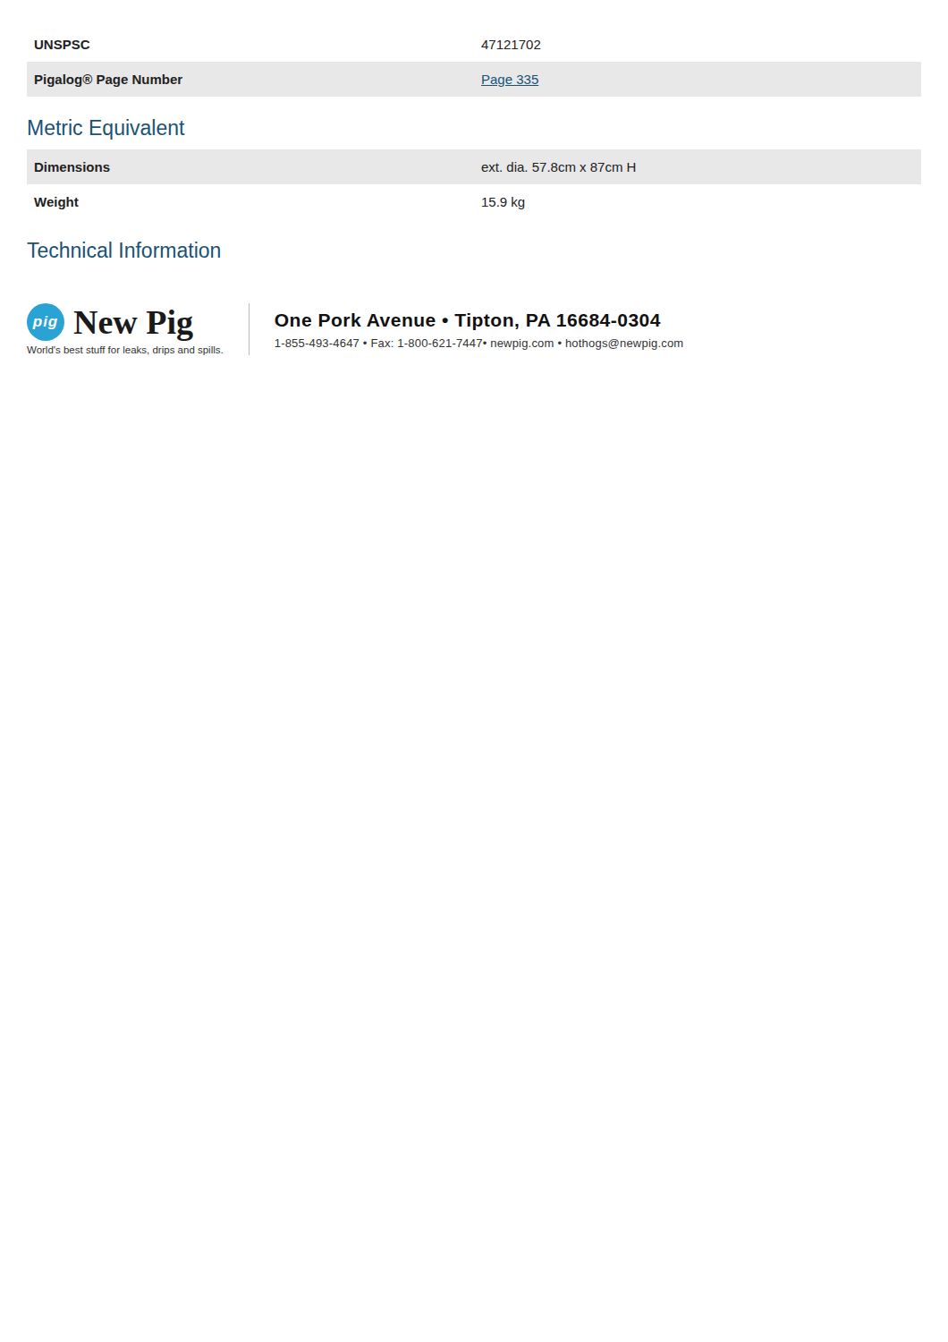| UNSPSC | 47121702 |
| Pigalog® Page Number | Page 335 |
Metric Equivalent
| Dimensions | ext. dia. 57.8cm x 87cm H |
| Weight | 15.9 kg |
Technical Information
pig
New Pig
World's best stuff for leaks, drips and spills.
One Pork Avenue • Tipton, PA 16684-0304
1-855-493-4647 • Fax: 1-800-621-7447• newpig.com • hothogs@newpig.com